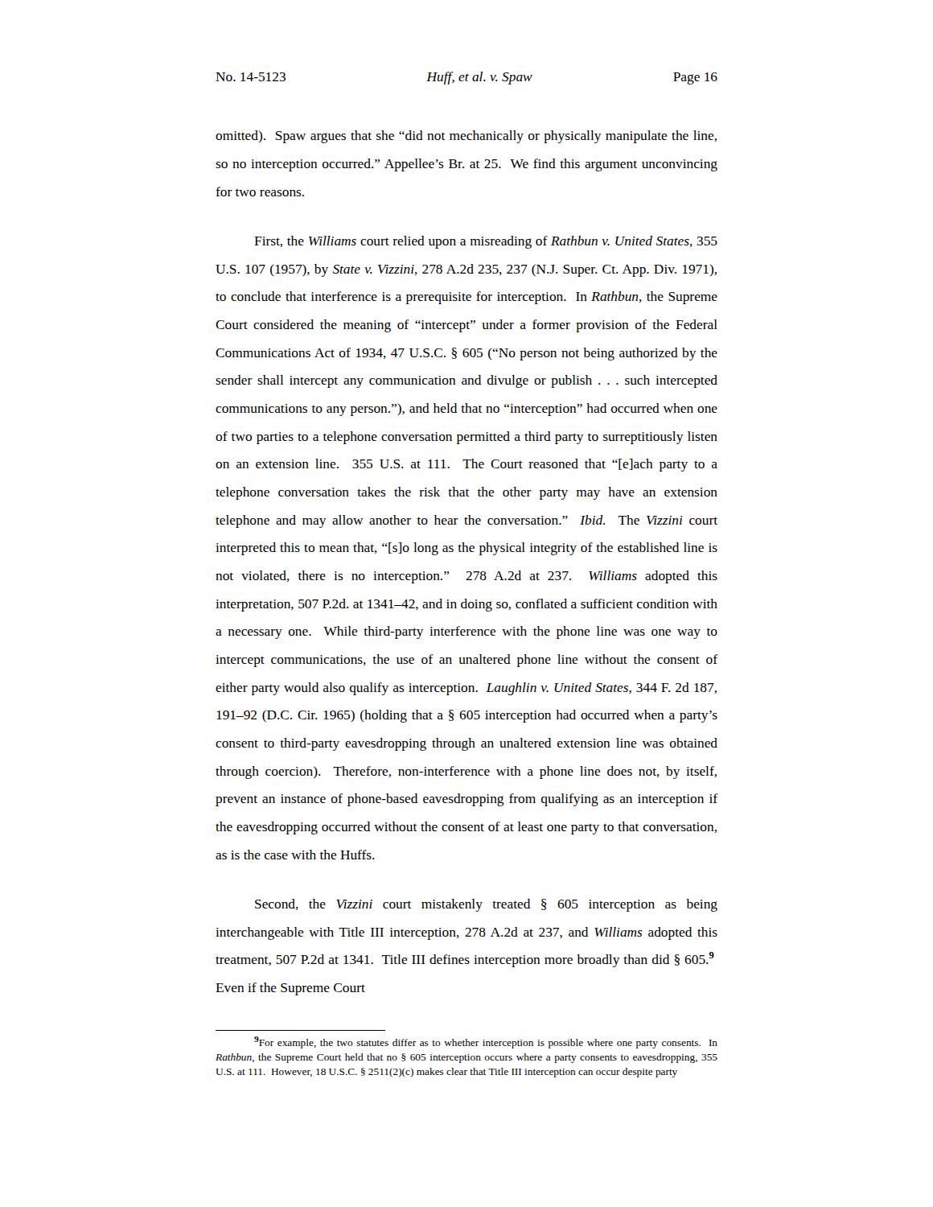No. 14-5123
Huff, et al. v. Spaw
Page 16
omitted). Spaw argues that she “did not mechanically or physically manipulate the line, so no interception occurred.” Appellee’s Br. at 25. We find this argument unconvincing for two reasons.
First, the Williams court relied upon a misreading of Rathbun v. United States, 355 U.S. 107 (1957), by State v. Vizzini, 278 A.2d 235, 237 (N.J. Super. Ct. App. Div. 1971), to conclude that interference is a prerequisite for interception. In Rathbun, the Supreme Court considered the meaning of “intercept” under a former provision of the Federal Communications Act of 1934, 47 U.S.C. § 605 (“No person not being authorized by the sender shall intercept any communication and divulge or publish . . . such intercepted communications to any person.”), and held that no “interception” had occurred when one of two parties to a telephone conversation permitted a third party to surreptitiously listen on an extension line. 355 U.S. at 111. The Court reasoned that “[e]ach party to a telephone conversation takes the risk that the other party may have an extension telephone and may allow another to hear the conversation.” Ibid. The Vizzini court interpreted this to mean that, “[s]o long as the physical integrity of the established line is not violated, there is no interception.” 278 A.2d at 237. Williams adopted this interpretation, 507 P.2d. at 1341–42, and in doing so, conflated a sufficient condition with a necessary one. While third-party interference with the phone line was one way to intercept communications, the use of an unaltered phone line without the consent of either party would also qualify as interception. Laughlin v. United States, 344 F. 2d 187, 191–92 (D.C. Cir. 1965) (holding that a § 605 interception had occurred when a party’s consent to third-party eavesdropping through an unaltered extension line was obtained through coercion). Therefore, non-interference with a phone line does not, by itself, prevent an instance of phone-based eavesdropping from qualifying as an interception if the eavesdropping occurred without the consent of at least one party to that conversation, as is the case with the Huffs.
Second, the Vizzini court mistakenly treated § 605 interception as being interchangeable with Title III interception, 278 A.2d at 237, and Williams adopted this treatment, 507 P.2d at 1341. Title III defines interception more broadly than did § 605.9 Even if the Supreme Court
9 For example, the two statutes differ as to whether interception is possible where one party consents. In Rathbun, the Supreme Court held that no § 605 interception occurs where a party consents to eavesdropping, 355 U.S. at 111. However, 18 U.S.C. § 2511(2)(c) makes clear that Title III interception can occur despite party